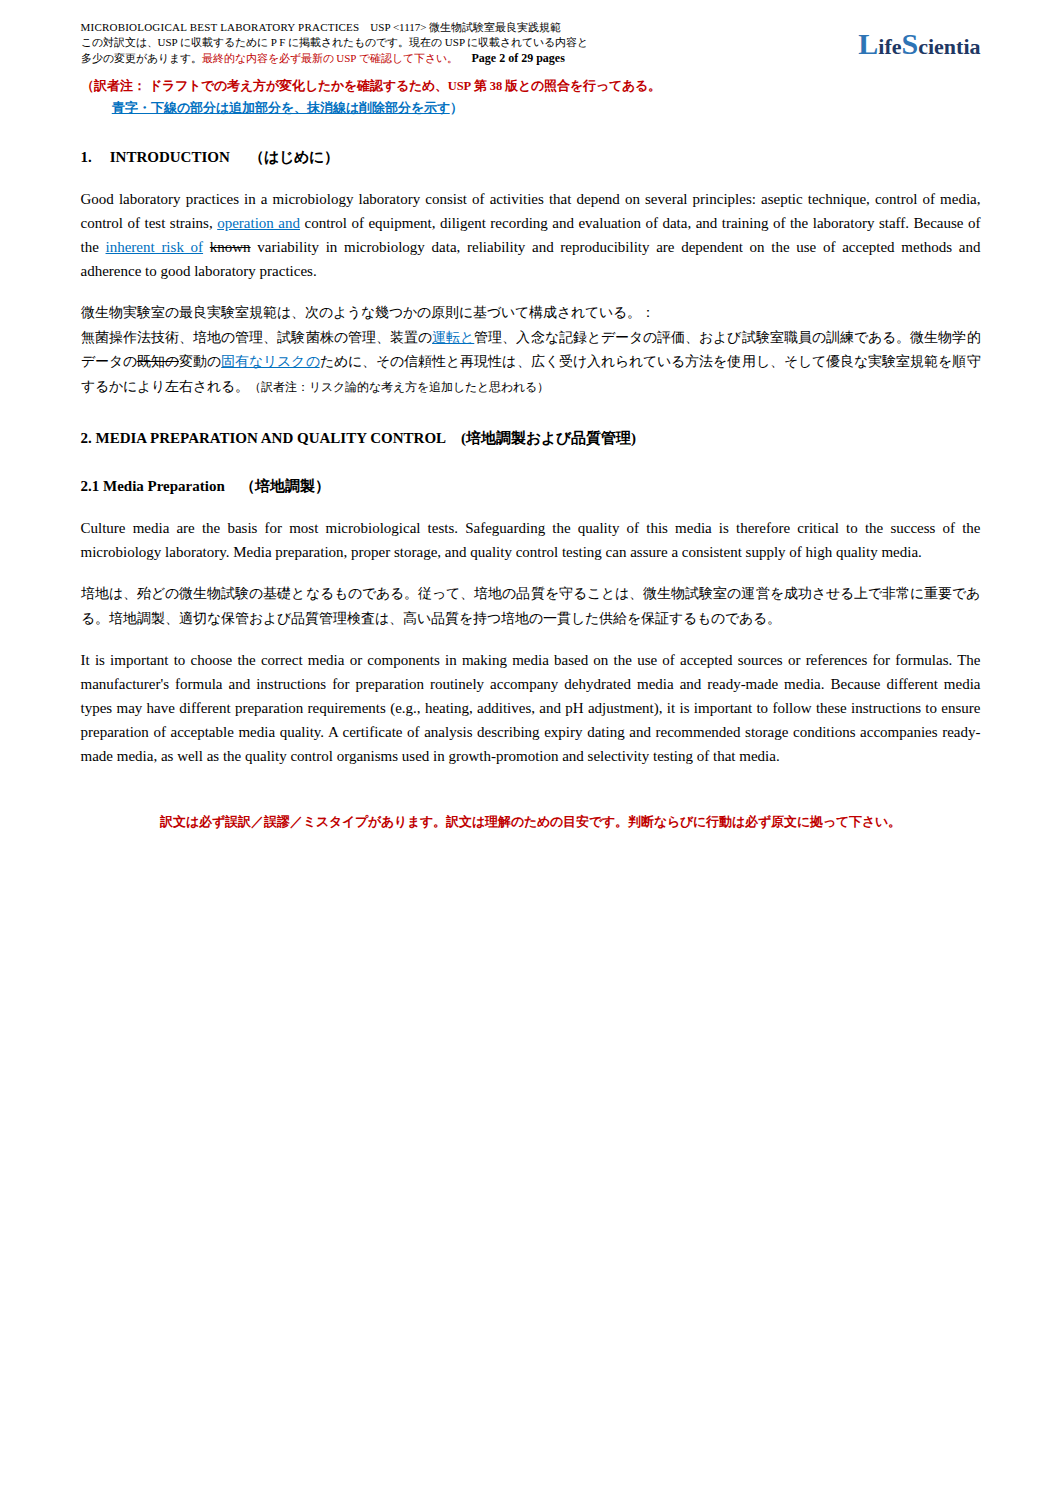Life Scientia
MICROBIOLOGICAL BEST LABORATORY PRACTICES USP <1117> 微生物試験室最良実践規範
この対訳文は、USP に収載するために P F に掲載されたものです。現在の USP に収載されている内容と
多少の変更があります。最終的な内容を必ず最新の USP で確認して下さい。 Page 2 of 29 pages
（訳者注： ドラフトでの考え方が変化したかを確認するため、USP 第 38 版との照合を行ってある。
青字・下線の部分は追加部分を、抹消線は削除部分を示す）
1. INTRODUCTION （はじめに）
Good laboratory practices in a microbiology laboratory consist of activities that depend on several principles: aseptic technique, control of media, control of test strains, operation and control of equipment, diligent recording and evaluation of data, and training of the laboratory staff. Because of the inherent risk of known variability in microbiology data, reliability and reproducibility are dependent on the use of accepted methods and adherence to good laboratory practices.
微生物実験室の最良実験室規範は、次のような幾つかの原則に基づいて構成されている。：
無菌操作法技術、培地の管理、試験菌株の管理、装置の運転と管理、入念な記録とデータの評価、および試験室職員の訓練である。微生物学的データの既知の変動の固有なリスクのために、その信頼性と再現性は、広く受け入れられている方法を使用し、そして優良な実験室規範を順守するかにより左右される。（訳者注：リスク論的な考え方を追加したと思われる）
2. MEDIA PREPARATION AND QUALITY CONTROL (培地調製および品質管理)
2.1 Media Preparation （培地調製）
Culture media are the basis for most microbiological tests. Safeguarding the quality of this media is therefore critical to the success of the microbiology laboratory. Media preparation, proper storage, and quality control testing can assure a consistent supply of high quality media.
培地は、殆どの微生物試験の基礎となるものである。従って、培地の品質を守ることは、微生物試験室の運営を成功させる上で非常に重要である。培地調製、適切な保管および品質管理検査は、高い品質を持つ培地の一貫した供給を保証するものである。
It is important to choose the correct media or components in making media based on the use of accepted sources or references for formulas. The manufacturer's formula and instructions for preparation routinely accompany dehydrated media and ready-made media. Because different media types may have different preparation requirements (e.g., heating, additives, and pH adjustment), it is important to follow these instructions to ensure preparation of acceptable media quality. A certificate of analysis describing expiry dating and recommended storage conditions accompanies ready-made media, as well as the quality control organisms used in growth-promotion and selectivity testing of that media.
訳文は必ず誤訳／誤謬／ミスタイプがあります。訳文は理解のための目安です。判断ならびに行動は必ず原文に拠って下さい。